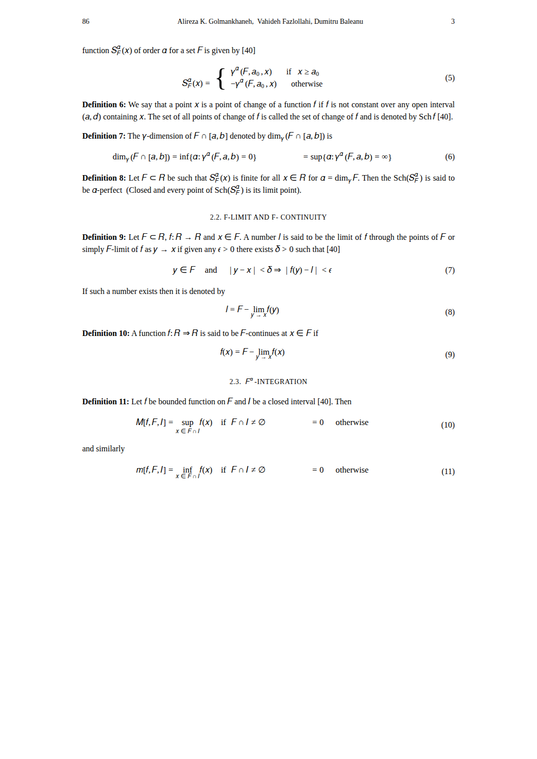86 Alireza K. Golmankhaneh, Vahideh Fazlollahi, Dumitru Baleanu 3
function SFα(x) of order α for a set F is given by [40]
SFα(x)= { γα(F,a0,x) if x≥a0 −γα(F,a0,x) otherwise
(5)
Definition 6: We say that a point x is a point of change of a function f if f is not constant over any open interval (a,d) containing x. The set of all points of change of f is called the set of change of f and is denoted by Schf [40].
Definition 7: The γ-dimension of F∩[a,b] denoted by dimγ(F∩[a,b]) is
dimγ(F∩[a,b])=inf{α:γα(F,a,b)=0} =sup{α:γα(F,a,b)=∞}
(6)
Definition 8: Let F⊂R be such that SFα(x) is finite for all x∈R for α=dimγF. Then the Sch(SFα) is said to be α-perfect (Closed and every point of Sch(SFα) is its limit point).
2.2. F-LIMIT AND F- CONTINUITY
Definition 9: Let F⊂R, f:R→R and x∈F. A number l is said to be the limit of f through the points of F or simply F-limit of f as y→x if given any ϵ>0 there exists δ>0 such that [40]
y∈Fand|y−x|<δ⇒|f(y)−l|<ϵ
(7)
If such a number exists then it is denoted by
l=F−limy→xf(y)
(8)
Definition 10: A function f:R⇒R is said to be F-continues at x∈F if
f(x)=F−limy→xf(x)
(9)
2.3. Fα-INTEGRATION
Definition 11: Let f be bounded function on F and I be a closed interval [40]. Then
M[f,F,I]=supx∈F∩If(x)ifF∩I≠∅ =0otherwise
(10)
and similarly
m[f,F,I]=infx∈F∩If(x)ifF∩I≠∅ =0otherwise
(11)